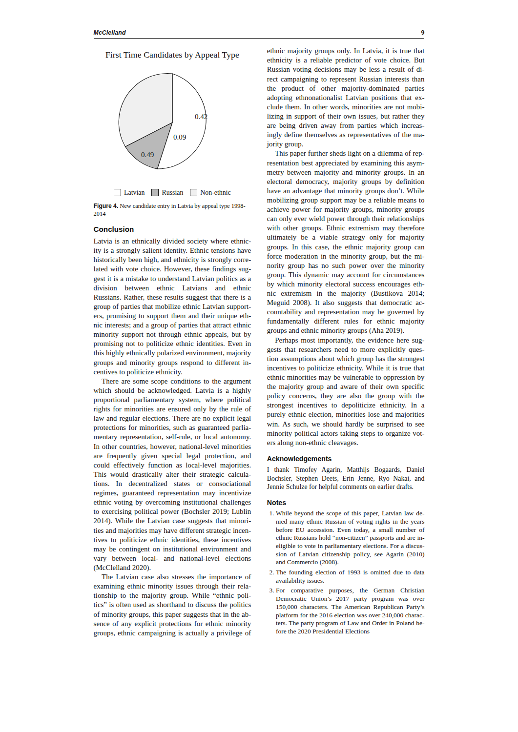McClelland
9
First Time Candidates by Appeal Type
0.42 0.09 0.49
Latvian Russian Non-ethnic
Figure 4. New candidate entry in Latvia by appeal type 1998-2014
Conclusion
Latvia is an ethnically divided society where ethnicity is a strongly salient identity. Ethnic tensions have historically been high, and ethnicity is strongly correlated with vote choice. However, these findings suggest it is a mistake to understand Latvian politics as a division between ethnic Latvians and ethnic Russians. Rather, these results suggest that there is a group of parties that mobilize ethnic Latvian supporters, promising to support them and their unique ethnic interests; and a group of parties that attract ethnic minority support not through ethnic appeals, but by promising not to politicize ethnic identities. Even in this highly ethnically polarized environment, majority groups and minority groups respond to different incentives to politicize ethnicity.
There are some scope conditions to the argument which should be acknowledged. Latvia is a highly proportional parliamentary system, where political rights for minorities are ensured only by the rule of law and regular elections. There are no explicit legal protections for minorities, such as guaranteed parliamentary representation, self-rule, or local autonomy. In other countries, however, national-level minorities are frequently given special legal protection, and could effectively function as local-level majorities. This would drastically alter their strategic calculations. In decentralized states or consociational regimes, guaranteed representation may incentivize ethnic voting by overcoming institutional challenges to exercising political power (Bochsler 2019; Lublin 2014). While the Latvian case suggests that minorities and majorities may have different strategic incentives to politicize ethnic identities, these incentives may be contingent on institutional environment and vary between local- and national-level elections (McClelland 2020).
The Latvian case also stresses the importance of examining ethnic minority issues through their relationship to the majority group. While “ethnic politics” is often used as shorthand to discuss the politics of minority groups, this paper suggests that in the absence of any explicit protections for ethnic minority groups, ethnic campaigning is actually a privilege of ethnic majority groups only. In Latvia, it is true that ethnicity is a reliable predictor of vote choice. But Russian voting decisions may be less a result of direct campaigning to represent Russian interests than the product of other majority-dominated parties adopting ethnonationalist Latvian positions that exclude them. In other words, minorities are not mobilizing in support of their own issues, but rather they are being driven away from parties which increasingly define themselves as representatives of the majority group.
This paper further sheds light on a dilemma of representation best appreciated by examining this asymmetry between majority and minority groups. In an electoral democracy, majority groups by definition have an advantage that minority groups don’t. While mobilizing group support may be a reliable means to achieve power for majority groups, minority groups can only ever wield power through their relationships with other groups. Ethnic extremism may therefore ultimately be a viable strategy only for majority groups. In this case, the ethnic majority group can force moderation in the minority group, but the minority group has no such power over the minority group. This dynamic may account for circumstances by which minority electoral success encourages ethnic extremism in the majority (Bustikova 2014; Meguid 2008). It also suggests that democratic accountability and representation may be governed by fundamentally different rules for ethnic majority groups and ethnic minority groups (Aha 2019).
Perhaps most importantly, the evidence here suggests that researchers need to more explicitly question assumptions about which group has the strongest incentives to politicize ethnicity. While it is true that ethnic minorities may be vulnerable to oppression by the majority group and aware of their own specific policy concerns, they are also the group with the strongest incentives to depoliticize ethnicity. In a purely ethnic election, minorities lose and majorities win. As such, we should hardly be surprised to see minority political actors taking steps to organize voters along non-ethnic cleavages.
Acknowledgements
I thank Timofey Agarin, Matthijs Bogaards, Daniel Bochsler, Stephen Deets, Erin Jenne, Ryo Nakai, and Jennie Schulze for helpful comments on earlier drafts.
Notes
While beyond the scope of this paper, Latvian law denied many ethnic Russian of voting rights in the years before EU accession. Even today, a small number of ethnic Russians hold “non-citizen” passports and are ineligible to vote in parliamentary elections. For a discussion of Latvian citizenship policy, see Agarin (2010) and Commercio (2008).
The founding election of 1993 is omitted due to data availability issues.
For comparative purposes, the German Christian Democratic Union’s 2017 party program was over 150,000 characters. The American Republican Party’s platform for the 2016 election was over 240,000 characters. The party program of Law and Order in Poland before the 2020 Presidential Elections